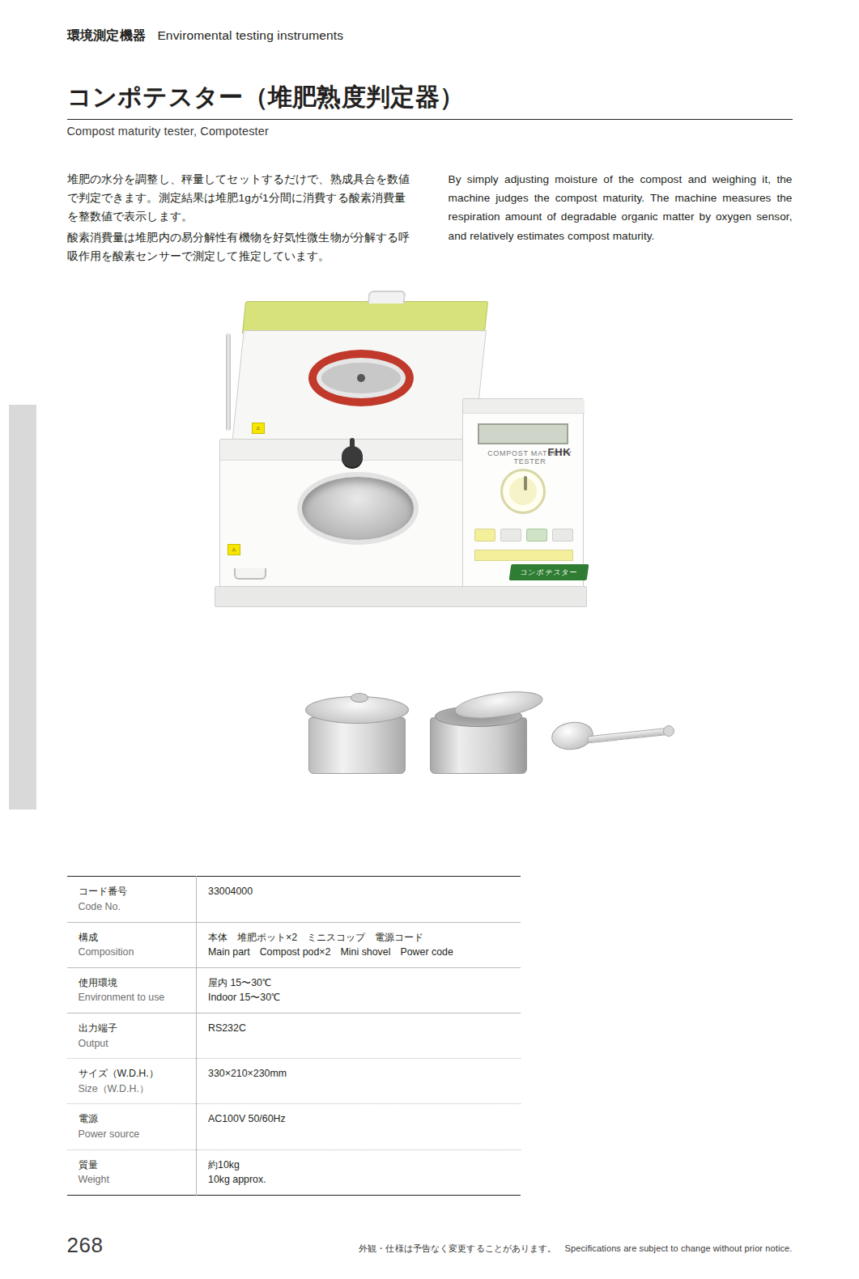環境測定機器Enviromental testing instruments
コンポテスター（堆肥熟度判定器）
Compost maturity tester, Compotester
堆肥の水分を調整し、秤量してセットするだけで、熟成具合を数値で判定できます。測定結果は堆肥1gが1分間に消費する酸素消費量を整数値で表示します。
酸素消費量は堆肥内の易分解性有機物を好気性微生物が分解する呼吸作用を酸素センサーで測定して推定しています。
By simply adjusting moisture of the compost and weighing it, the machine judges the compost maturity. The machine measures the respiration amount of degradable organic matter by oxygen sensor, and relatively estimates compost maturity.
⚠
COMPOST MATURITY TESTER
FHK
コンポテスター
⚠
| コード番号 Code No. | 33004000 |
| 構成 Composition | 本体 堆肥ポット×2 ミニスコップ 電源コード Main part Compost pod×2 Mini shovel Power code |
| 使用環境 Environment to use | 屋内 15〜30℃ Indoor 15〜30℃ |
| 出力端子 Output | RS232C |
| サイズ（W.D.H.） Size（W.D.H.） | 330×210×230mm |
| 電源 Power source | AC100V 50/60Hz |
| 質量 Weight | 約10kg 10kg approx. |
268
外観・仕様は予告なく変更することがあります。Specifications are subject to change without prior notice.